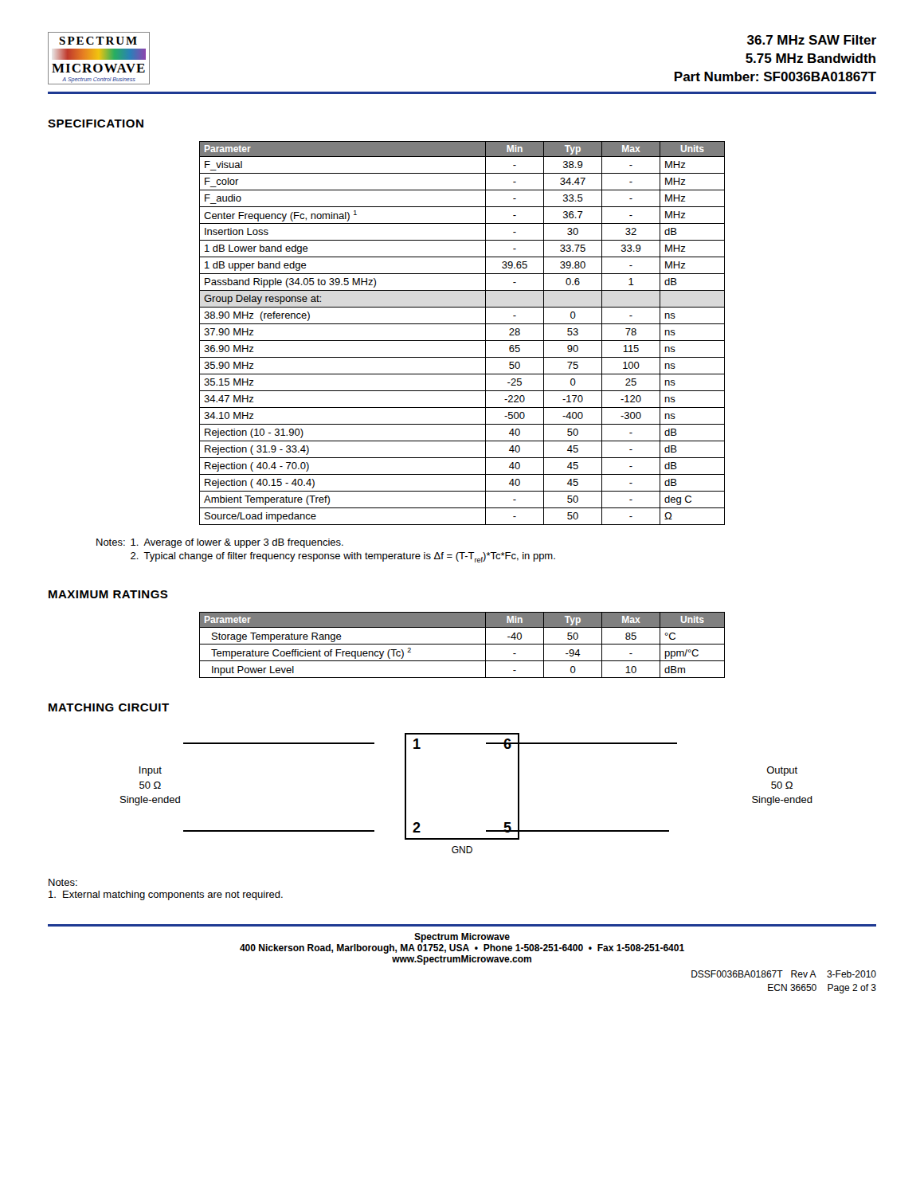SPECTRUM
MICROWAVE
A Spectrum Control Business
36.7 MHz SAW Filter
5.75 MHz Bandwidth
Part Number: SF0036BA01867T
SPECIFICATION
| Parameter | Min | Typ | Max | Units |
| --- | --- | --- | --- | --- |
| F_visual | - | 38.9 | - | MHz |
| F_color | - | 34.47 | - | MHz |
| F_audio | - | 33.5 | - | MHz |
| Center Frequency (Fc, nominal) 1 | - | 36.7 | - | MHz |
| Insertion Loss | - | 30 | 32 | dB |
| 1 dB Lower band edge | - | 33.75 | 33.9 | MHz |
| 1 dB upper band edge | 39.65 | 39.80 | - | MHz |
| Passband Ripple (34.05 to 39.5 MHz) | - | 0.6 | 1 | dB |
| Group Delay response at: | | | | |
| 38.90 MHz (reference) | - | 0 | - | ns |
| 37.90 MHz | 28 | 53 | 78 | ns |
| 36.90 MHz | 65 | 90 | 115 | ns |
| 35.90 MHz | 50 | 75 | 100 | ns |
| 35.15 MHz | -25 | 0 | 25 | ns |
| 34.47 MHz | -220 | -170 | -120 | ns |
| 34.10 MHz | -500 | -400 | -300 | ns |
| Rejection (10 - 31.90) | 40 | 50 | - | dB |
| Rejection ( 31.9 - 33.4) | 40 | 45 | - | dB |
| Rejection ( 40.4 - 70.0) | 40 | 45 | - | dB |
| Rejection ( 40.15 - 40.4) | 40 | 45 | - | dB |
| Ambient Temperature (Tref) | - | 50 | - | deg C |
| Source/Load impedance | - | 50 | - | Ω |
| Notes: | 1. | Average of lower & upper 3 dB frequencies. |
| | 2. | Typical change of filter frequency response with temperature is Δf = (T-T ref )*Tc*Fc, in ppm. |
MAXIMUM RATINGS
| Parameter | Min | Typ | Max | Units |
| --- | --- | --- | --- | --- |
| Storage Temperature Range | -40 | 50 | 85 | °C |
| Temperature Coefficient of Frequency (Tc) 2 | - | -94 | - | ppm/°C |
| Input Power Level | - | 0 | 10 | dBm |
MATCHING CIRCUIT
1
6
2
5
Input
50 Ω
Single-ended
Output
50 Ω
Single-ended
GND
Notes:
1. External matching components are not required.
Spectrum Microwave
400 Nickerson Road, Marlborough, MA 01752, USA • Phone 1-508-251-6400 • Fax 1-508-251-6401
www.SpectrumMicrowave.com
DSSF0036BA01867T Rev A 3-Feb-2010
ECN 36650 Page 2 of 3